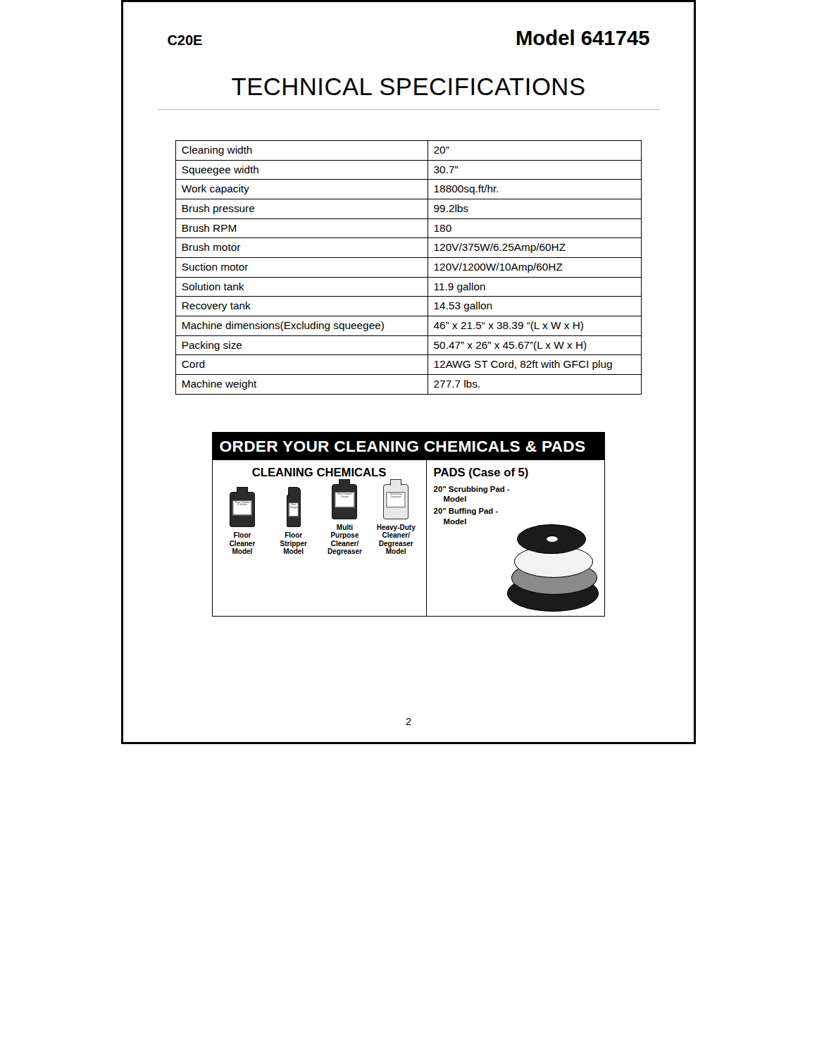C20E Model 641745
TECHNICAL SPECIFICATIONS
| Cleaning width | 20” |
| Squeegee width | 30.7” |
| Work capacity | 18800sq.ft/hr. |
| Brush pressure | 99.2lbs |
| Brush RPM | 180 |
| Brush motor | 120V/375W/6.25Amp/60HZ |
| Suction motor | 120V/1200W/10Amp/60HZ |
| Solution tank | 11.9 gallon |
| Recovery tank | 14.53 gallon |
| Machine dimensions(Excluding squeegee) | 46” x 21.5“ x 38.39 “(L x W x H) |
| Packing size | 50.47” x 26” x 45.67”(L x W x H) |
| Cord | 12AWG ST Cord, 82ft with GFCI plug |
| Machine weight | 277.7 lbs. |
ORDER YOUR CLEANING CHEMICALS & PADS
CLEANING CHEMICALS
Floor Cleaner & Sealant
Floor
Cleaner
Model
Floor Stripper
Floor
Stripper
Model
Multi Purpose Cleaner
Multi
Purpose
Cleaner/
Degreaser
Heavy Duty Degreaser
Heavy-Duty
Cleaner/
Degreaser
Model
PADS (Case of 5)
20" Scrubbing Pad - Model
20" Buffing Pad - Model
2